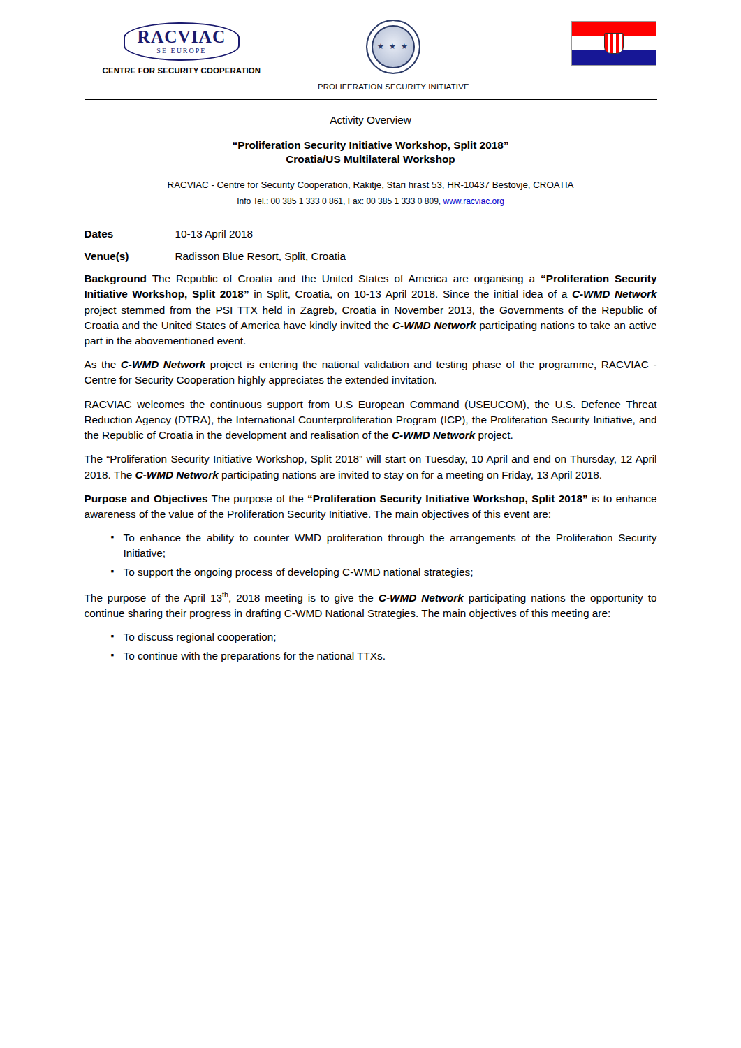RACVIAC
SE EUROPE
CENTRE FOR SECURITY COOPERATION
PROLIFERATION SECURITY INITIATIVE
Activity Overview
“Proliferation Security Initiative Workshop, Split 2018”
Croatia/US Multilateral Workshop
RACVIAC - Centre for Security Cooperation, Rakitje, Stari hrast 53, HR-10437 Bestovje, CROATIA
Info Tel.: 00 385 1 333 0 861, Fax: 00 385 1 333 0 809, www.racviac.org
Dates
10-13 April 2018
Venue(s)
Radisson Blue Resort, Split, Croatia
Background The Republic of Croatia and the United States of America are organising a “Proliferation Security Initiative Workshop, Split 2018” in Split, Croatia, on 10-13 April 2018. Since the initial idea of a C-WMD Network project stemmed from the PSI TTX held in Zagreb, Croatia in November 2013, the Governments of the Republic of Croatia and the United States of America have kindly invited the C-WMD Network participating nations to take an active part in the abovementioned event.
As the C-WMD Network project is entering the national validation and testing phase of the programme, RACVIAC - Centre for Security Cooperation highly appreciates the extended invitation.
RACVIAC welcomes the continuous support from U.S European Command (USEUCOM), the U.S. Defence Threat Reduction Agency (DTRA), the International Counterproliferation Program (ICP), the Proliferation Security Initiative, and the Republic of Croatia in the development and realisation of the C-WMD Network project.
The “Proliferation Security Initiative Workshop, Split 2018” will start on Tuesday, 10 April and end on Thursday, 12 April 2018. The C-WMD Network participating nations are invited to stay on for a meeting on Friday, 13 April 2018.
Purpose and Objectives The purpose of the “Proliferation Security Initiative Workshop, Split 2018” is to enhance awareness of the value of the Proliferation Security Initiative. The main objectives of this event are:
To enhance the ability to counter WMD proliferation through the arrangements of the Proliferation Security Initiative;
To support the ongoing process of developing C-WMD national strategies;
The purpose of the April 13th, 2018 meeting is to give the C-WMD Network participating nations the opportunity to continue sharing their progress in drafting C-WMD National Strategies. The main objectives of this meeting are:
To discuss regional cooperation;
To continue with the preparations for the national TTXs.